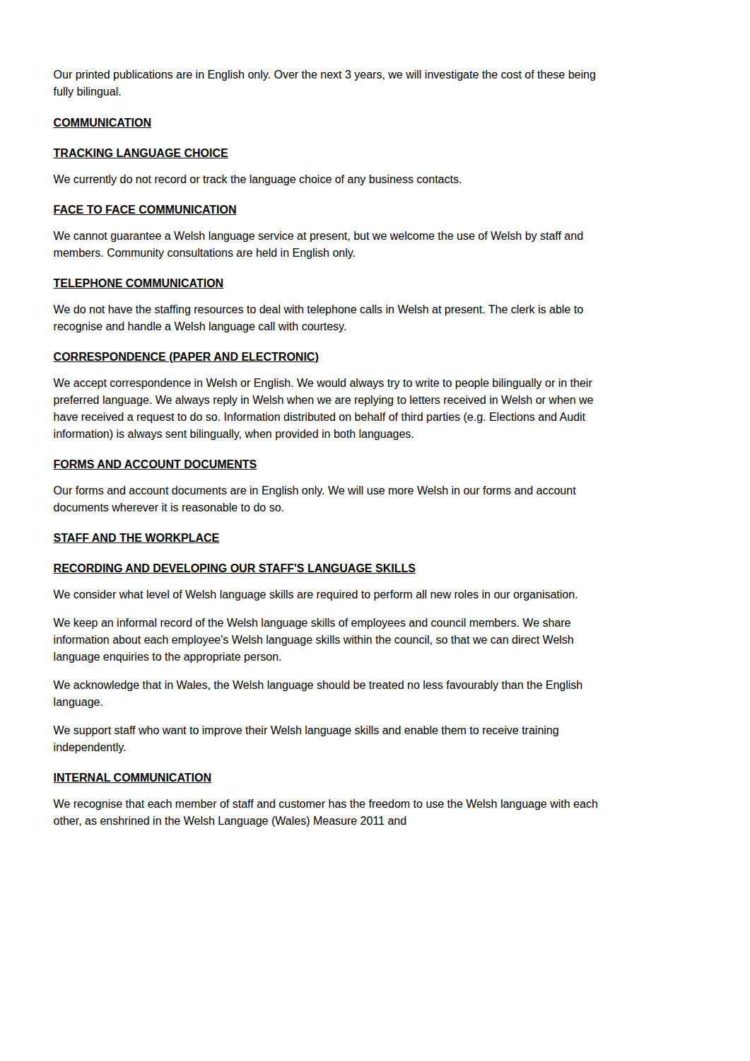Our printed publications are in English only. Over the next 3 years, we will investigate the cost of these being fully bilingual.
Communication
Tracking Language Choice
We currently do not record or track the language choice of any business contacts.
Face to Face Communication
We cannot guarantee a Welsh language service at present, but we welcome the use of Welsh by staff and members. Community consultations are held in English only.
Telephone Communication
We do not have the staffing resources to deal with telephone calls in Welsh at present. The clerk is able to recognise and handle a Welsh language call with courtesy.
Correspondence (Paper and Electronic)
We accept correspondence in Welsh or English. We would always try to write to people bilingually or in their preferred language. We always reply in Welsh when we are replying to letters received in Welsh or when we have received a request to do so. Information distributed on behalf of third parties (e.g. Elections and Audit information) is always sent bilingually, when provided in both languages.
Forms and Account Documents
Our forms and account documents are in English only. We will use more Welsh in our forms and account documents wherever it is reasonable to do so.
Staff and the Workplace
Recording and Developing our Staff's Language Skills
We consider what level of Welsh language skills are required to perform all new roles in our organisation.
We keep an informal record of the Welsh language skills of employees and council members. We share information about each employee's Welsh language skills within the council, so that we can direct Welsh language enquiries to the appropriate person.
We acknowledge that in Wales, the Welsh language should be treated no less favourably than the English language.
We support staff who want to improve their Welsh language skills and enable them to receive training independently.
Internal Communication
We recognise that each member of staff and customer has the freedom to use the Welsh language with each other, as enshrined in the Welsh Language (Wales) Measure 2011 and